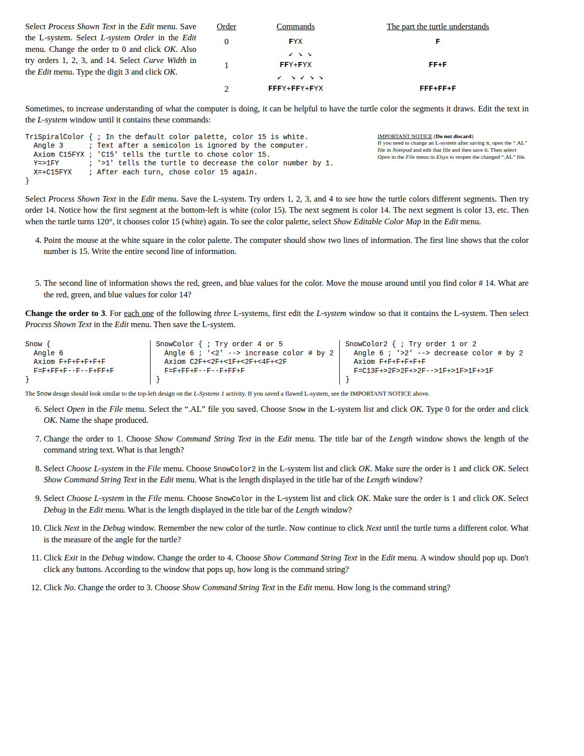Select Process Shown Text in the Edit menu. Save the L-system. Select L-system Order in the Edit menu. Change the order to 0 and click OK. Also try orders 1, 2, 3, and 14. Select Curve Width in the Edit menu. Type the digit 3 and click OK.
| Order | Commands | The part the turtle understands |
| --- | --- | --- |
| 0 | F YX | F |
| | ↙ ↘ ↘ | |
| 1 | FF Y+ F YX | FF+F |
| | ↙ ↘ ↙ ↘ ↘ | |
| 2 | FFF Y+ FF Y+ F YX | FFF+FF+F |
Sometimes, to increase understanding of what the computer is doing, it can be helpful to have the turtle color the segments it draws. Edit the text in the L-system window until it contains these commands:
TriSpiralColor { ; In the default color palette, color 15 is white. Angle 3 ; Text after a semicolon is ignored by the computer. Axiom C15FYX ; 'C15' tells the turtle to chose color 15. Y=>1FY ; '>1' tells the turtle to decrease the color number by 1. X=+C15FYX ; After each turn, chose color 15 again. }
IMPORTANT NOTICE (Do not discard)
If you need to change an L-system after saving it, open the “.AL” file in Notepad and edit that file and then save it. Then select Open in the File menu in Elsys to reopen the changed “.AL” file.
Select Process Shown Text in the Edit menu. Save the L-system. Try orders 1, 2, 3, and 4 to see how the turtle colors different segments. Then try order 14. Notice how the first segment at the bottom-left is white (color 15). The next segment is color 14. The next segment is color 13, etc. Then when the turtle turns 120°, it chooses color 15 (white) again. To see the color palette, select Show Editable Color Map in the Edit menu.
Point the mouse at the white square in the color palette. The computer should show two lines of information. The first line shows that the color number is 15. Write the entire second line of information.
The second line of information shows the red, green, and blue values for the color. Move the mouse around until you find color # 14. What are the red, green, and blue values for color 14?
Change the order to 3. For each one of the following three L-systems, first edit the L-system window so that it contains the L-system. Then select Process Shown Text in the Edit menu. Then save the L-system.
Snow { Angle 6 Axiom F+F+F+F+F+F F=F+FF+F--F--F+FF+F }
SnowColor { ; Try order 4 or 5 Angle 6 ; '<2' --> increase color # by 2 Axiom C2F+<2F+<1F+<2F+<4F+<2F F=F+FF+F--F--F+FF+F }
SnowColor2 { ; Try order 1 or 2 Angle 6 ; '>2' --> decrease color # by 2 Axiom F+F+F+F+F+F F=C13F+>2F>2F+>2F-->1F+>1F>1F+>1F }
The Snow design should look similar to the top-left design on the L-Systems 1 activity. If you saved a flawed L-system, see the IMPORTANT NOTICE above.
Select Open in the File menu. Select the “.AL” file you saved. Choose Snow in the L-system list and click OK. Type 0 for the order and click OK. Name the shape produced.
Change the order to 1. Choose Show Command String Text in the Edit menu. The title bar of the Length window shows the length of the command string text. What is that length?
Select Choose L-system in the File menu. Choose SnowColor2 in the L-system list and click OK. Make sure the order is 1 and click OK. Select Show Command String Text in the Edit menu. What is the length displayed in the title bar of the Length window?
Select Choose L-system in the File menu. Choose SnowColor in the L-system list and click OK. Make sure the order is 1 and click OK. Select Debug in the Edit menu. What is the length displayed in the title bar of the Length window?
Click Next in the Debug window. Remember the new color of the turtle. Now continue to click Next until the turtle turns a different color. What is the measure of the angle for the turtle?
Click Exit in the Debug window. Change the order to 4. Choose Show Command String Text in the Edit menu. A window should pop up. Don't click any buttons. According to the window that pops up, how long is the command string?
Click No. Change the order to 3. Choose Show Command String Text in the Edit menu. How long is the command string?